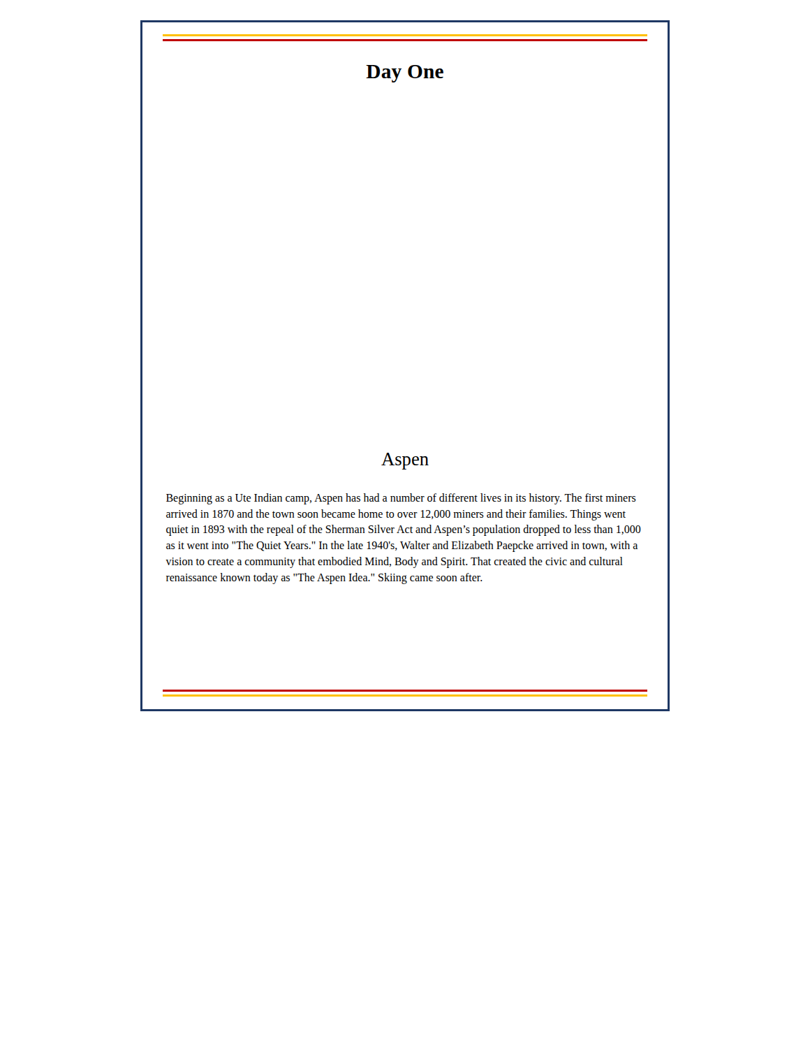Day One
Aspen
Beginning as a Ute Indian camp, Aspen has had a number of different lives in its history. The first miners arrived in 1870 and the town soon became home to over 12,000 miners and their families. Things went quiet in 1893 with the repeal of the Sherman Silver Act and Aspen’s population dropped to less than 1,000 as it went into "The Quiet Years." In the late 1940's, Walter and Elizabeth Paepcke arrived in town, with a vision to create a community that embodied Mind, Body and Spirit. That created the civic and cultural renaissance known today as "The Aspen Idea." Skiing came soon after.